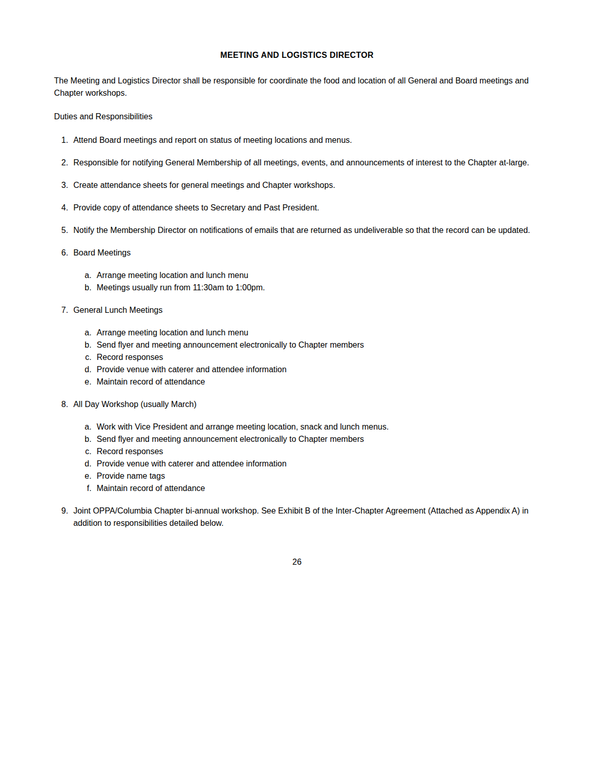Meeting and Logistics Director
The Meeting and Logistics Director shall be responsible for coordinate the food and location of all General and Board meetings and Chapter workshops.
Duties and Responsibilities
Attend Board meetings and report on status of meeting locations and menus.
Responsible for notifying General Membership of all meetings, events, and announcements of interest to the Chapter at-large.
Create attendance sheets for general meetings and Chapter workshops.
Provide copy of attendance sheets to Secretary and Past President.
Notify the Membership Director on notifications of emails that are returned as undeliverable so that the record can be updated.
Board Meetings
Arrange meeting location and lunch menu
Meetings usually run from 11:30am to 1:00pm.
General Lunch Meetings
Arrange meeting location and lunch menu
Send flyer and meeting announcement electronically to Chapter members
Record responses
Provide venue with caterer and attendee information
Maintain record of attendance
All Day Workshop (usually March)
Work with Vice President and arrange meeting location, snack and lunch menus.
Send flyer and meeting announcement electronically to Chapter members
Record responses
Provide venue with caterer and attendee information
Provide name tags
Maintain record of attendance
Joint OPPA/Columbia Chapter bi-annual workshop. See Exhibit B of the Inter-Chapter Agreement (Attached as Appendix A) in addition to responsibilities detailed below.
26